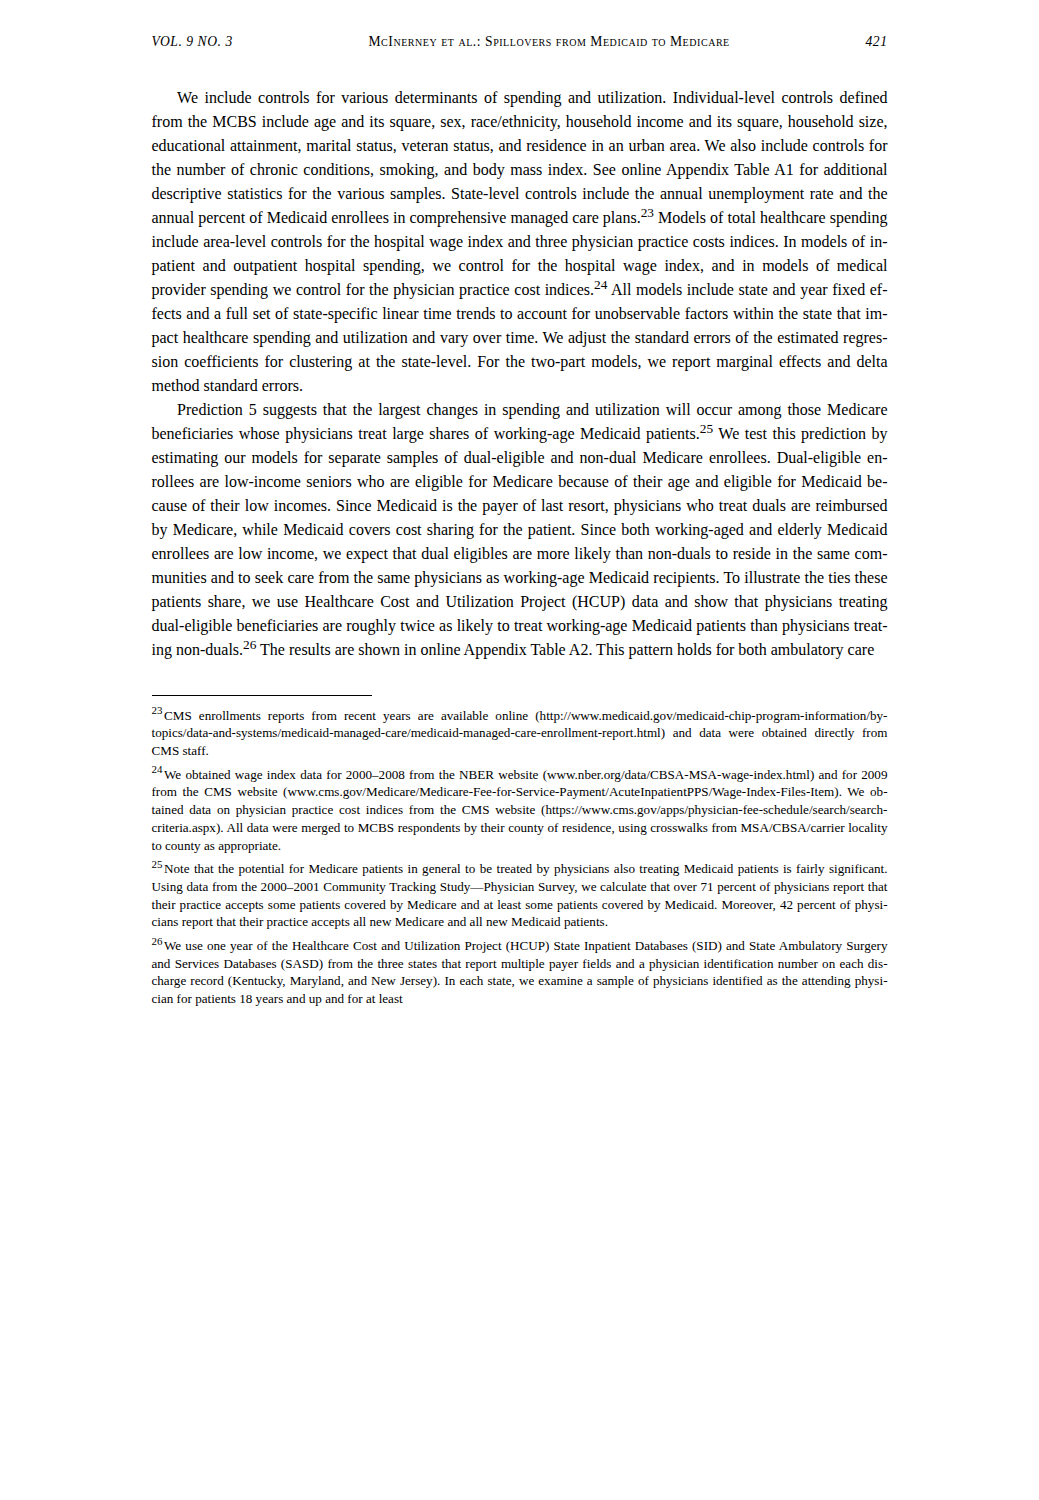VOL. 9 NO. 3 McInerney et al.: Spillovers from Medicaid to Medicare 421
We include controls for various determinants of spending and utilization. Individual-level controls defined from the MCBS include age and its square, sex, race/ethnicity, household income and its square, household size, educational attainment, marital status, veteran status, and residence in an urban area. We also include controls for the number of chronic conditions, smoking, and body mass index. See online Appendix Table A1 for additional descriptive statistics for the various samples. State-level controls include the annual unemployment rate and the annual percent of Medicaid enrollees in comprehensive managed care plans.23 Models of total healthcare spending include area-level controls for the hospital wage index and three physician practice costs indices. In models of inpatient and outpatient hospital spending, we control for the hospital wage index, and in models of medical provider spending we control for the physician practice cost indices.24 All models include state and year fixed effects and a full set of state-specific linear time trends to account for unobservable factors within the state that impact healthcare spending and utilization and vary over time. We adjust the standard errors of the estimated regression coefficients for clustering at the state-level. For the two-part models, we report marginal effects and delta method standard errors.
Prediction 5 suggests that the largest changes in spending and utilization will occur among those Medicare beneficiaries whose physicians treat large shares of working-age Medicaid patients.25 We test this prediction by estimating our models for separate samples of dual-eligible and non-dual Medicare enrollees. Dual-eligible enrollees are low-income seniors who are eligible for Medicare because of their age and eligible for Medicaid because of their low incomes. Since Medicaid is the payer of last resort, physicians who treat duals are reimbursed by Medicare, while Medicaid covers cost sharing for the patient. Since both working-aged and elderly Medicaid enrollees are low income, we expect that dual eligibles are more likely than non-duals to reside in the same communities and to seek care from the same physicians as working-age Medicaid recipients. To illustrate the ties these patients share, we use Healthcare Cost and Utilization Project (HCUP) data and show that physicians treating dual-eligible beneficiaries are roughly twice as likely to treat working-age Medicaid patients than physicians treating non-duals.26 The results are shown in online Appendix Table A2. This pattern holds for both ambulatory care
23CMS enrollments reports from recent years are available online (http://www.medicaid.gov/medicaid-chip-program-information/by-topics/data-and-systems/medicaid-managed-care/medicaid-managed-care-enrollment-report.html) and data were obtained directly from CMS staff.
24We obtained wage index data for 2000–2008 from the NBER website (www.nber.org/data/CBSA-MSA-wage-index.html) and for 2009 from the CMS website (www.cms.gov/Medicare/Medicare-Fee-for-Service-Payment/AcuteInpatientPPS/Wage-Index-Files-Item). We obtained data on physician practice cost indices from the CMS website (https://www.cms.gov/apps/physician-fee-schedule/search/search-criteria.aspx). All data were merged to MCBS respondents by their county of residence, using crosswalks from MSA/CBSA/carrier locality to county as appropriate.
25Note that the potential for Medicare patients in general to be treated by physicians also treating Medicaid patients is fairly significant. Using data from the 2000–2001 Community Tracking Study—Physician Survey, we calculate that over 71 percent of physicians report that their practice accepts some patients covered by Medicare and at least some patients covered by Medicaid. Moreover, 42 percent of physicians report that their practice accepts all new Medicare and all new Medicaid patients.
26We use one year of the Healthcare Cost and Utilization Project (HCUP) State Inpatient Databases (SID) and State Ambulatory Surgery and Services Databases (SASD) from the three states that report multiple payer fields and a physician identification number on each discharge record (Kentucky, Maryland, and New Jersey). In each state, we examine a sample of physicians identified as the attending physician for patients 18 years and up and for at least